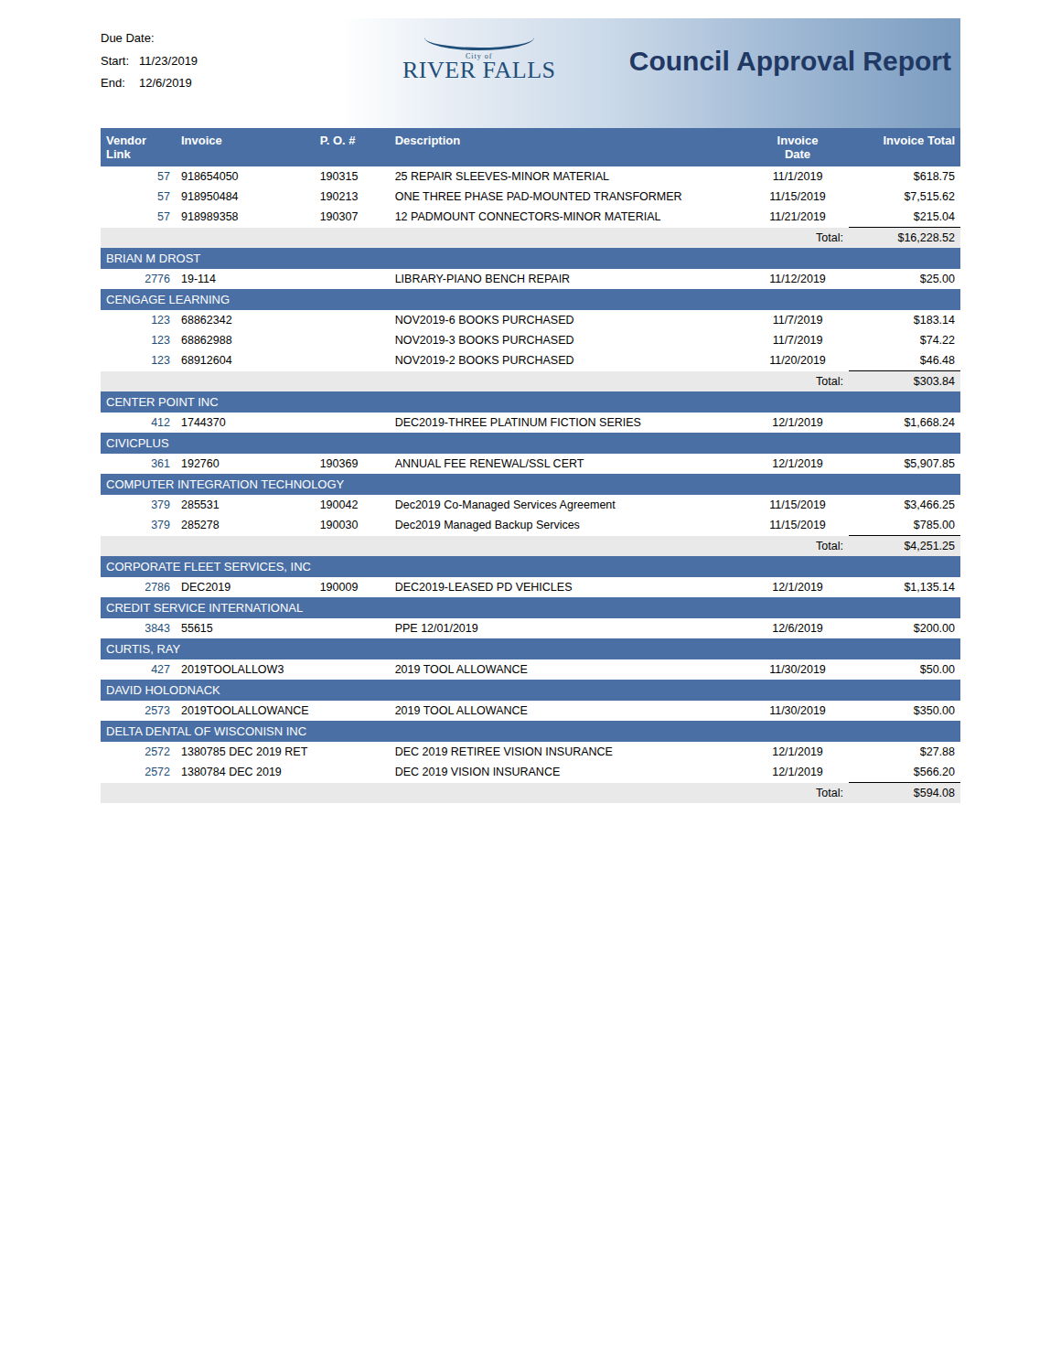Due Date:
Start: 11/23/2019
End: 12/6/2019
City of
RIVER FALLS
Council Approval Report
| Vendor Link | Invoice | P. O. # | Description | Invoice Date | Invoice Total |
| --- | --- | --- | --- | --- | --- |
| 57 | 918654050 | 190315 | 25 REPAIR SLEEVES-MINOR MATERIAL | 11/1/2019 | $618.75 |
| 57 | 918950484 | 190213 | ONE THREE PHASE PAD-MOUNTED TRANSFORMER | 11/15/2019 | $7,515.62 |
| 57 | 918989358 | 190307 | 12 PADMOUNT CONNECTORS-MINOR MATERIAL | 11/21/2019 | $215.04 |
| | Total: | $16,228.52 |
| BRIAN M DROST |
| 2776 | 19-114 | | LIBRARY-PIANO BENCH REPAIR | 11/12/2019 | $25.00 |
| CENGAGE LEARNING |
| 123 | 68862342 | | NOV2019-6 BOOKS PURCHASED | 11/7/2019 | $183.14 |
| 123 | 68862988 | | NOV2019-3 BOOKS PURCHASED | 11/7/2019 | $74.22 |
| 123 | 68912604 | | NOV2019-2 BOOKS PURCHASED | 11/20/2019 | $46.48 |
| | Total: | $303.84 |
| CENTER POINT INC |
| 412 | 1744370 | | DEC2019-THREE PLATINUM FICTION SERIES | 12/1/2019 | $1,668.24 |
| CIVICPLUS |
| 361 | 192760 | 190369 | ANNUAL FEE RENEWAL/SSL CERT | 12/1/2019 | $5,907.85 |
| COMPUTER INTEGRATION TECHNOLOGY |
| 379 | 285531 | 190042 | Dec2019 Co-Managed Services Agreement | 11/15/2019 | $3,466.25 |
| 379 | 285278 | 190030 | Dec2019 Managed Backup Services | 11/15/2019 | $785.00 |
| | Total: | $4,251.25 |
| CORPORATE FLEET SERVICES, INC |
| 2786 | DEC2019 | 190009 | DEC2019-LEASED PD VEHICLES | 12/1/2019 | $1,135.14 |
| CREDIT SERVICE INTERNATIONAL |
| 3843 | 55615 | | PPE 12/01/2019 | 12/6/2019 | $200.00 |
| CURTIS, RAY |
| 427 | 2019TOOLALLOW3 | | 2019 TOOL ALLOWANCE | 11/30/2019 | $50.00 |
| DAVID HOLODNACK |
| 2573 | 2019TOOLALLOWANCE | | 2019 TOOL ALLOWANCE | 11/30/2019 | $350.00 |
| DELTA DENTAL OF WISCONISN INC |
| 2572 | 1380785 DEC 2019 RET | | DEC 2019 RETIREE VISION INSURANCE | 12/1/2019 | $27.88 |
| 2572 | 1380784 DEC 2019 | | DEC 2019 VISION INSURANCE | 12/1/2019 | $566.20 |
| | Total: | $594.08 |